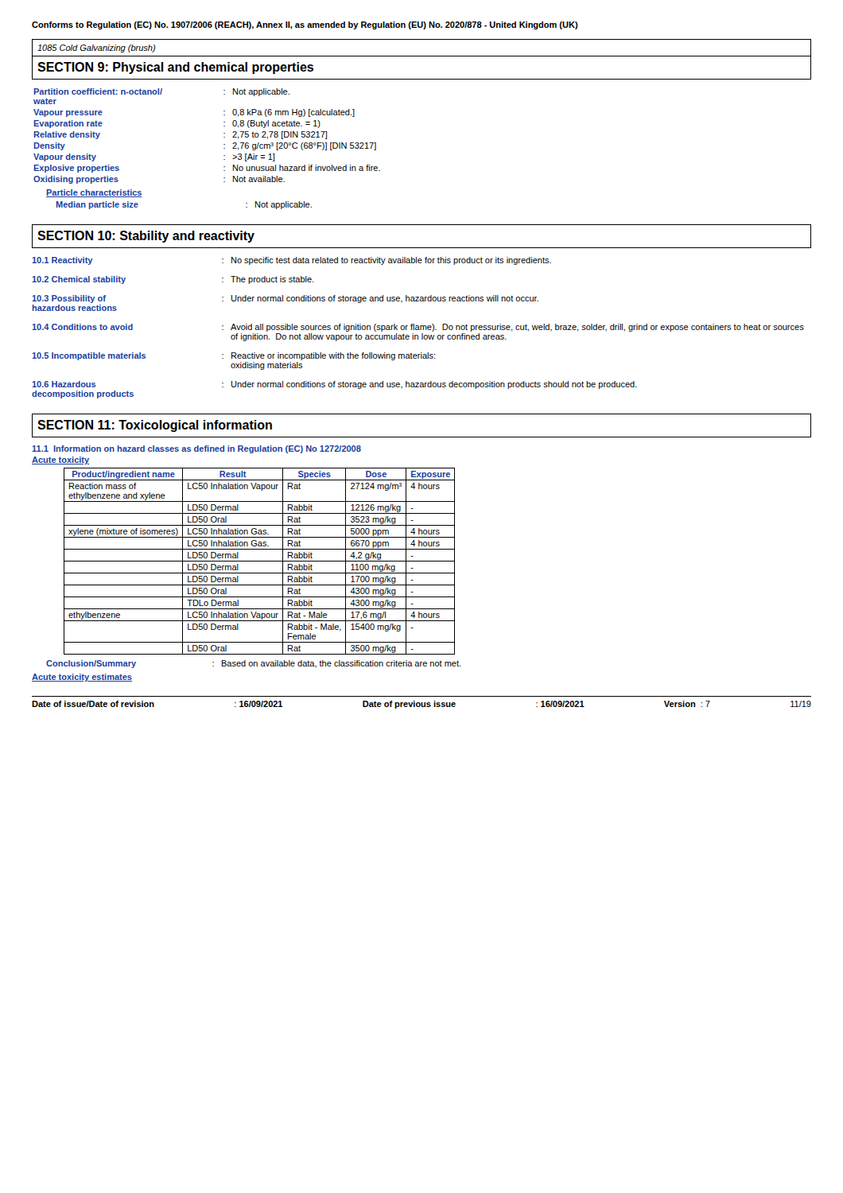Conforms to Regulation (EC) No. 1907/2006 (REACH), Annex II, as amended by Regulation (EU) No. 2020/878 - United Kingdom (UK)
1085 Cold Galvanizing (brush)
SECTION 9: Physical and chemical properties
| Partition coefficient: n-octanol/ water | : | Not applicable. |
| Vapour pressure | : | 0,8 kPa (6 mm Hg) [calculated.] |
| Evaporation rate | : | 0,8 (Butyl acetate. = 1) |
| Relative density | : | 2,75 to 2,78 [DIN 53217] |
| Density | : | 2,76 g/cm³ [20°C (68°F)] [DIN 53217] |
| Vapour density | : | >3 [Air = 1] |
| Explosive properties | : | No unusual hazard if involved in a fire. |
| Oxidising properties | : | Not available. |
Particle characteristics
| Median particle size | : | Not applicable. |
SECTION 10: Stability and reactivity
| 10.1 Reactivity | : | No specific test data related to reactivity available for this product or its ingredients. |
| 10.2 Chemical stability | : | The product is stable. |
| 10.3 Possibility of hazardous reactions | : | Under normal conditions of storage and use, hazardous reactions will not occur. |
| 10.4 Conditions to avoid | : | Avoid all possible sources of ignition (spark or flame). Do not pressurise, cut, weld, braze, solder, drill, grind or expose containers to heat or sources of ignition. Do not allow vapour to accumulate in low or confined areas. |
| 10.5 Incompatible materials | : | Reactive or incompatible with the following materials: oxidising materials |
| 10.6 Hazardous decomposition products | : | Under normal conditions of storage and use, hazardous decomposition products should not be produced. |
SECTION 11: Toxicological information
11.1 Information on hazard classes as defined in Regulation (EC) No 1272/2008
Acute toxicity
| Product/ingredient name | Result | Species | Dose | Exposure |
| --- | --- | --- | --- | --- |
| Reaction mass of ethylbenzene and xylene | LC50 Inhalation Vapour | Rat | 27124 mg/m³ | 4 hours |
| | LD50 Dermal | Rabbit | 12126 mg/kg | - |
| | LD50 Oral | Rat | 3523 mg/kg | - |
| xylene (mixture of isomeres) | LC50 Inhalation Gas. | Rat | 5000 ppm | 4 hours |
| | LC50 Inhalation Gas. | Rat | 6670 ppm | 4 hours |
| | LD50 Dermal | Rabbit | 4,2 g/kg | - |
| | LD50 Dermal | Rabbit | 1100 mg/kg | - |
| | LD50 Dermal | Rabbit | 1700 mg/kg | - |
| | LD50 Oral | Rat | 4300 mg/kg | - |
| | TDLo Dermal | Rabbit | 4300 mg/kg | - |
| ethylbenzene | LC50 Inhalation Vapour | Rat - Male | 17,6 mg/l | 4 hours |
| | LD50 Dermal | Rabbit - Male, Female | 15400 mg/kg | - |
| | LD50 Oral | Rat | 3500 mg/kg | - |
| Conclusion/Summary | : | Based on available data, the classification criteria are not met. |
Acute toxicity estimates
Date of issue/Date of revision : 16/09/2021 Date of previous issue : 16/09/2021 Version : 7 11/19